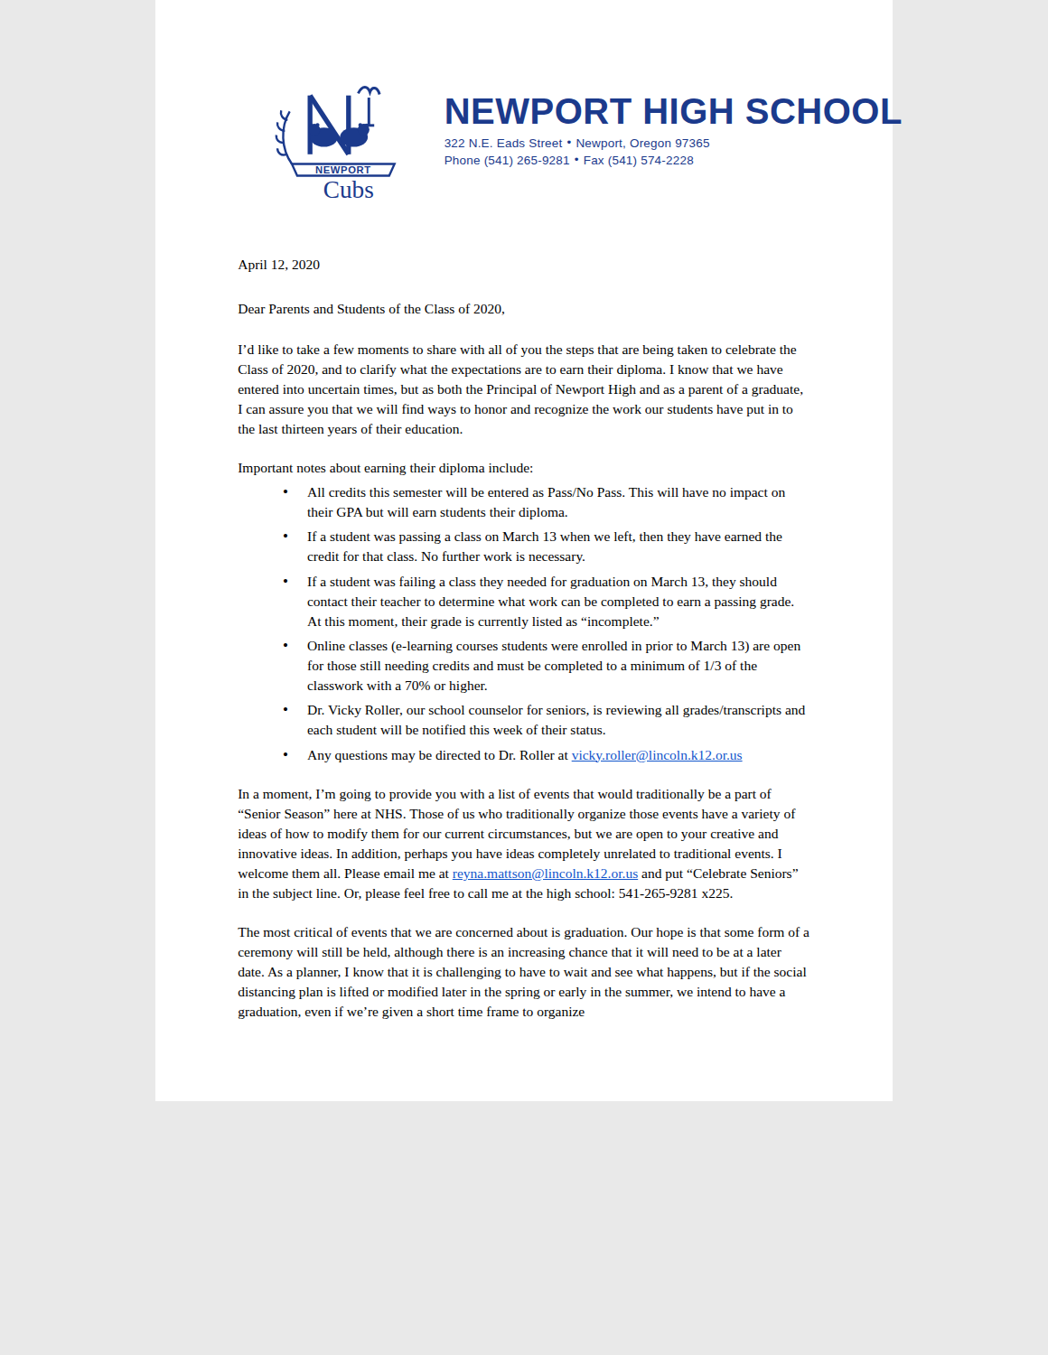NEWPORT Cubs
NEWPORT HIGH SCHOOL
322 N.E. Eads Street•Newport, Oregon 97365
Phone (541) 265-9281•Fax (541) 574-2228
April 12, 2020
Dear Parents and Students of the Class of 2020,
I’d like to take a few moments to share with all of you the steps that are being taken to celebrate the Class of 2020, and to clarify what the expectations are to earn their diploma. I know that we have entered into uncertain times, but as both the Principal of Newport High and as a parent of a graduate, I can assure you that we will find ways to honor and recognize the work our students have put in to the last thirteen years of their education.
Important notes about earning their diploma include:
All credits this semester will be entered as Pass/No Pass. This will have no impact on their GPA but will earn students their diploma.
If a student was passing a class on March 13 when we left, then they have earned the credit for that class. No further work is necessary.
If a student was failing a class they needed for graduation on March 13, they should contact their teacher to determine what work can be completed to earn a passing grade. At this moment, their grade is currently listed as “incomplete.”
Online classes (e-learning courses students were enrolled in prior to March 13) are open for those still needing credits and must be completed to a minimum of 1/3 of the classwork with a 70% or higher.
Dr. Vicky Roller, our school counselor for seniors, is reviewing all grades/transcripts and each student will be notified this week of their status.
Any questions may be directed to Dr. Roller at vicky.roller@lincoln.k12.or.us
In a moment, I’m going to provide you with a list of events that would traditionally be a part of “Senior Season” here at NHS. Those of us who traditionally organize those events have a variety of ideas of how to modify them for our current circumstances, but we are open to your creative and innovative ideas. In addition, perhaps you have ideas completely unrelated to traditional events. I welcome them all. Please email me at reyna.mattson@lincoln.k12.or.us and put “Celebrate Seniors” in the subject line. Or, please feel free to call me at the high school: 541-265-9281 x225.
The most critical of events that we are concerned about is graduation. Our hope is that some form of a ceremony will still be held, although there is an increasing chance that it will need to be at a later date. As a planner, I know that it is challenging to have to wait and see what happens, but if the social distancing plan is lifted or modified later in the spring or early in the summer, we intend to have a graduation, even if we’re given a short time frame to organize